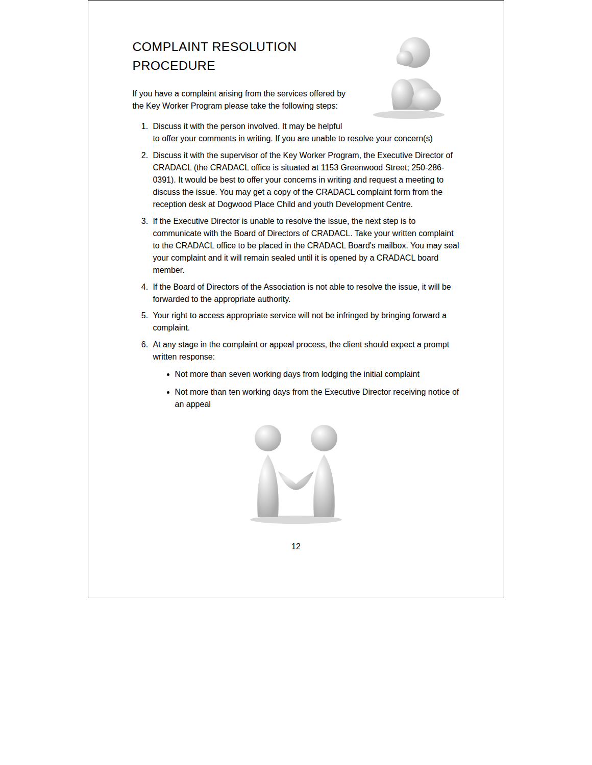COMPLAINT RESOLUTION PROCEDURE
If you have a complaint arising from the services offered by the Key Worker Program please take the following steps:
Discuss it with the person involved. It may be helpful to offer your comments in writing. If you are unable to resolve your concern(s)
Discuss it with the supervisor of the Key Worker Program, the Executive Director of CRADACL (the CRADACL office is situated at 1153 Greenwood Street; 250-286-0391). It would be best to offer your concerns in writing and request a meeting to discuss the issue. You may get a copy of the CRADACL complaint form from the reception desk at Dogwood Place Child and youth Development Centre.
If the Executive Director is unable to resolve the issue, the next step is to communicate with the Board of Directors of CRADACL. Take your written complaint to the CRADACL office to be placed in the CRADACL Board's mailbox. You may seal your complaint and it will remain sealed until it is opened by a CRADACL board member.
If the Board of Directors of the Association is not able to resolve the issue, it will be forwarded to the appropriate authority.
Your right to access appropriate service will not be infringed by bringing forward a complaint.
At any stage in the complaint or appeal process, the client should expect a prompt written response:
Not more than seven working days from lodging the initial complaint
Not more than ten working days from the Executive Director receiving notice of an appeal
12